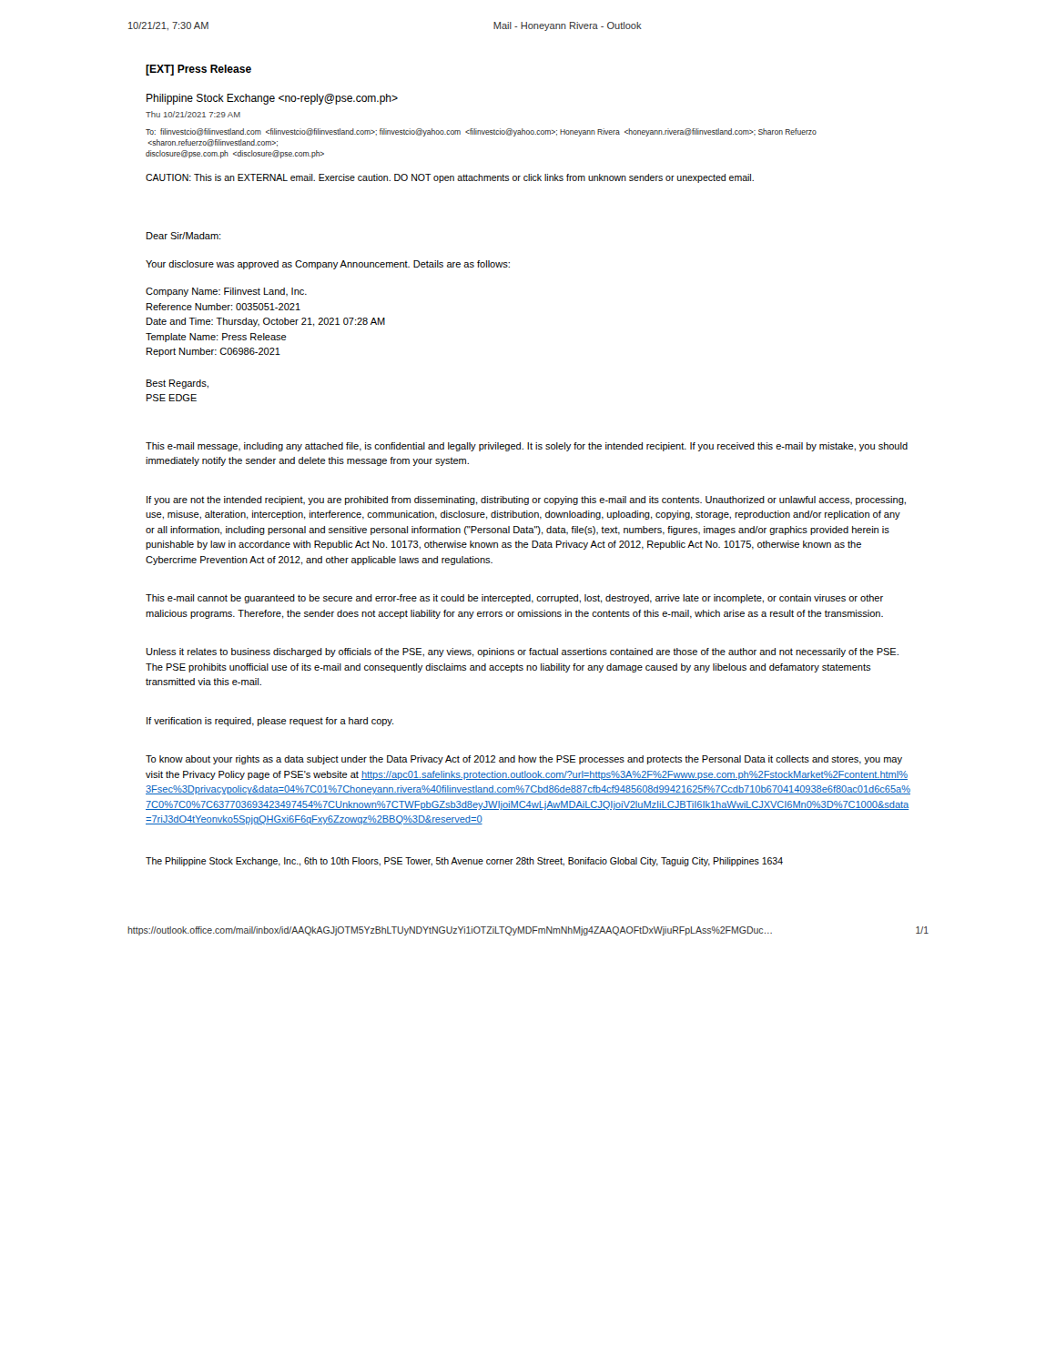10/21/21, 7:30 AM
Mail - Honeyann Rivera - Outlook
[EXT] Press Release
Philippine Stock Exchange <no-reply@pse.com.ph>
Thu 10/21/2021 7:29 AM
To: filinvestcio@filinvestland.com <filinvestcio@filinvestland.com>; filinvestcio@yahoo.com <filinvestcio@yahoo.com>; Honeyann Rivera <honeyann.rivera@filinvestland.com>; Sharon Refuerzo <sharon.refuerzo@filinvestland.com>;
disclosure@pse.com.ph <disclosure@pse.com.ph>
CAUTION: This is an EXTERNAL email. Exercise caution. DO NOT open attachments or click links from unknown senders or unexpected email.
Dear Sir/Madam:
Your disclosure was approved as Company Announcement. Details are as follows:
Company Name: Filinvest Land, Inc.
Reference Number: 0035051-2021
Date and Time: Thursday, October 21, 2021 07:28 AM
Template Name: Press Release
Report Number: C06986-2021
Best Regards,
PSE EDGE
This e-mail message, including any attached file, is confidential and legally privileged. It is solely for the intended recipient. If you received this e-mail by mistake, you should immediately notify the sender and delete this message from your system.
If you are not the intended recipient, you are prohibited from disseminating, distributing or copying this e-mail and its contents. Unauthorized or unlawful access, processing, use, misuse, alteration, interception, interference, communication, disclosure, distribution, downloading, uploading, copying, storage, reproduction and/or replication of any or all information, including personal and sensitive personal information ("Personal Data"), data, file(s), text, numbers, figures, images and/or graphics provided herein is punishable by law in accordance with Republic Act No. 10173, otherwise known as the Data Privacy Act of 2012, Republic Act No. 10175, otherwise known as the Cybercrime Prevention Act of 2012, and other applicable laws and regulations.
This e-mail cannot be guaranteed to be secure and error-free as it could be intercepted, corrupted, lost, destroyed, arrive late or incomplete, or contain viruses or other malicious programs. Therefore, the sender does not accept liability for any errors or omissions in the contents of this e-mail, which arise as a result of the transmission.
Unless it relates to business discharged by officials of the PSE, any views, opinions or factual assertions contained are those of the author and not necessarily of the PSE. The PSE prohibits unofficial use of its e-mail and consequently disclaims and accepts no liability for any damage caused by any libelous and defamatory statements transmitted via this e-mail.
If verification is required, please request for a hard copy.
To know about your rights as a data subject under the Data Privacy Act of 2012 and how the PSE processes and protects the Personal Data it collects and stores, you may visit the Privacy Policy page of PSE's website at https://apc01.safelinks.protection.outlook.com/?url=https%3A%2F%2Fwww.pse.com.ph%2FstockMarket%2Fcontent.html%3Fsec%3Dprivacypolicy&data=04%7C01%7Choneyann.rivera%40filinvestland.com%7Cbd86de887cfb4cf9485608d99421625f%7Ccdb710b6704140938e6f80ac01d6c65a%7C0%7C0%7C637703693423497454%7CUnknown%7CTWFpbGZsb3d8eyJWIjoiMC4wLjAwMDAiLCJQIjoiV2luMzIiLCJBTiI6Ik1haWwiLCJXVCI6Mn0%3D%7C1000&sdata=7riJ3dO4tYeonvko5SpjgQHGxi6F6qFxy6Zzowqz%2BBQ%3D&reserved=0
The Philippine Stock Exchange, Inc., 6th to 10th Floors, PSE Tower, 5th Avenue corner 28th Street, Bonifacio Global City, Taguig City, Philippines 1634
https://outlook.office.com/mail/inbox/id/AAQkAGJjOTM5YzBhLTUyNDYtNGUzYi1iOTZiLTQyMDFmNmNhMjg4ZAAQAOFtDxWjiuRFpLAss%2FMGDuc…
1/1